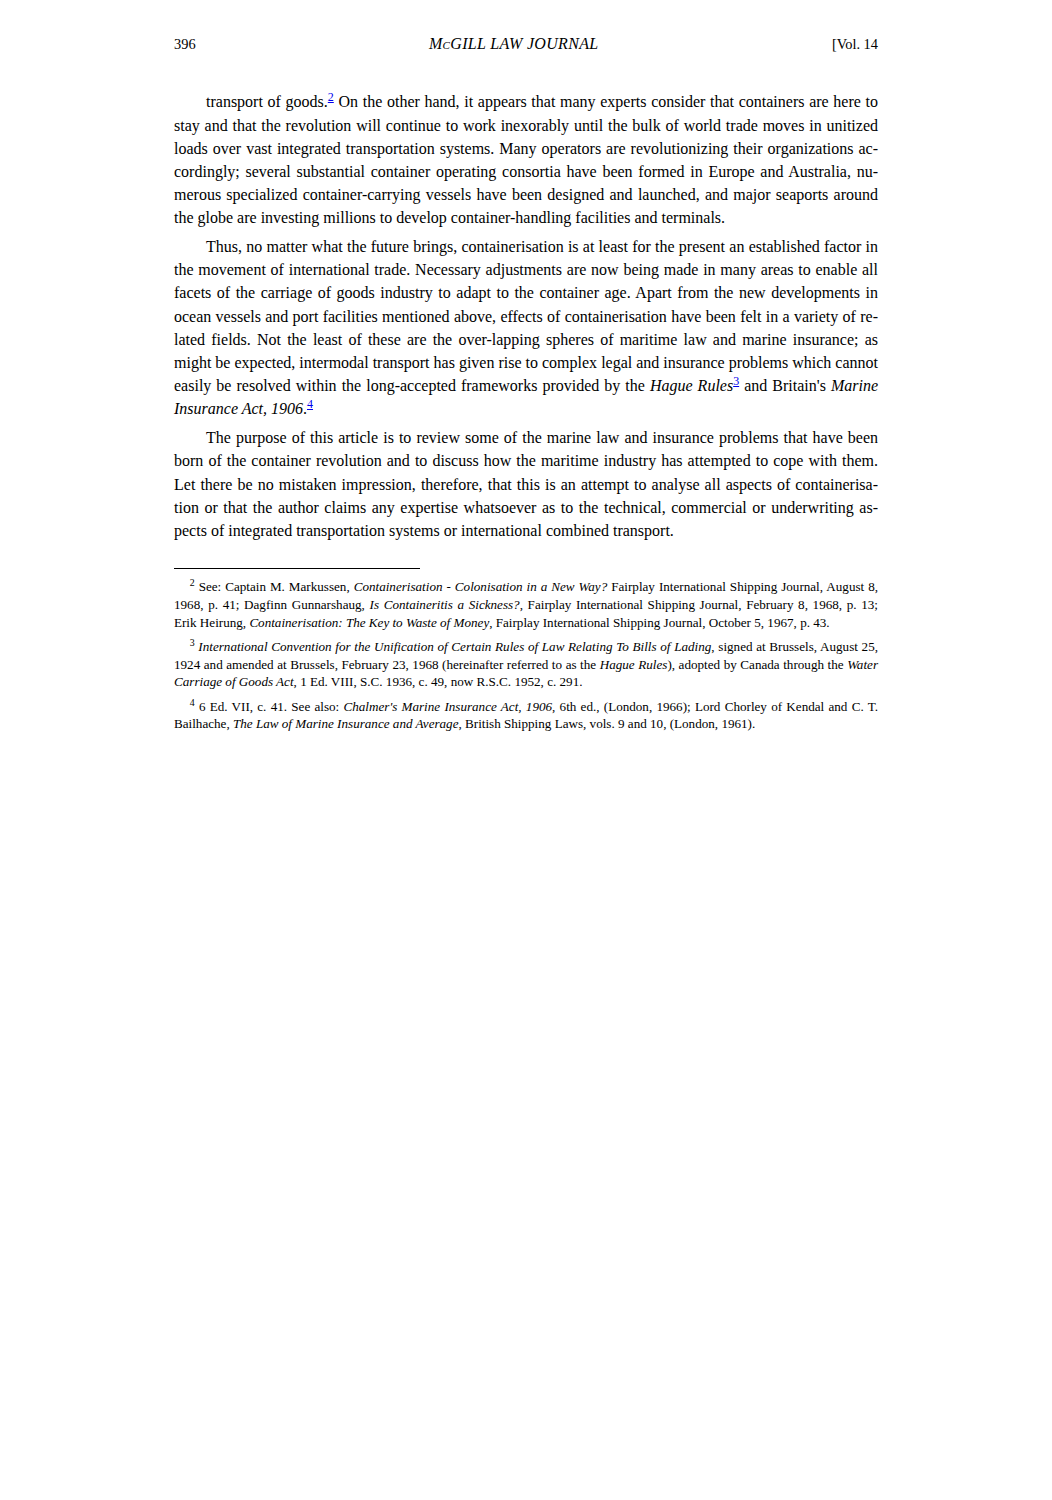396 McGILL LAW JOURNAL [Vol. 14
transport of goods.2 On the other hand, it appears that many experts consider that containers are here to stay and that the revolution will continue to work inexorably until the bulk of world trade moves in unitized loads over vast integrated transportation systems. Many operators are revolutionizing their organizations accordingly; several substantial container operating consortia have been formed in Europe and Australia, numerous specialized container-carrying vessels have been designed and launched, and major seaports around the globe are investing millions to develop container-handling facilities and terminals.
Thus, no matter what the future brings, containerisation is at least for the present an established factor in the movement of international trade. Necessary adjustments are now being made in many areas to enable all facets of the carriage of goods industry to adapt to the container age. Apart from the new developments in ocean vessels and port facilities mentioned above, effects of containerisation have been felt in a variety of related fields. Not the least of these are the over-lapping spheres of maritime law and marine insurance; as might be expected, intermodal transport has given rise to complex legal and insurance problems which cannot easily be resolved within the long-accepted frameworks provided by the Hague Rules3 and Britain's Marine Insurance Act, 1906.4
The purpose of this article is to review some of the marine law and insurance problems that have been born of the container revolution and to discuss how the maritime industry has attempted to cope with them. Let there be no mistaken impression, therefore, that this is an attempt to analyse all aspects of containerisation or that the author claims any expertise whatsoever as to the technical, commercial or underwriting aspects of integrated transportation systems or international combined transport.
2 See: Captain M. Markussen, Containerisation - Colonisation in a New Way? Fairplay International Shipping Journal, August 8, 1968, p. 41; Dagfinn Gunnarshaug, Is Containeritis a Sickness?, Fairplay International Shipping Journal, February 8, 1968, p. 13; Erik Heirung, Containerisation: The Key to Waste of Money, Fairplay International Shipping Journal, October 5, 1967, p. 43.
3 International Convention for the Unification of Certain Rules of Law Relating To Bills of Lading, signed at Brussels, August 25, 1924 and amended at Brussels, February 23, 1968 (hereinafter referred to as the Hague Rules), adopted by Canada through the Water Carriage of Goods Act, 1 Ed. VIII, S.C. 1936, c. 49, now R.S.C. 1952, c. 291.
4 6 Ed. VII, c. 41. See also: Chalmer's Marine Insurance Act, 1906, 6th ed., (London, 1966); Lord Chorley of Kendal and C. T. Bailhache, The Law of Marine Insurance and Average, British Shipping Laws, vols. 9 and 10, (London, 1961).